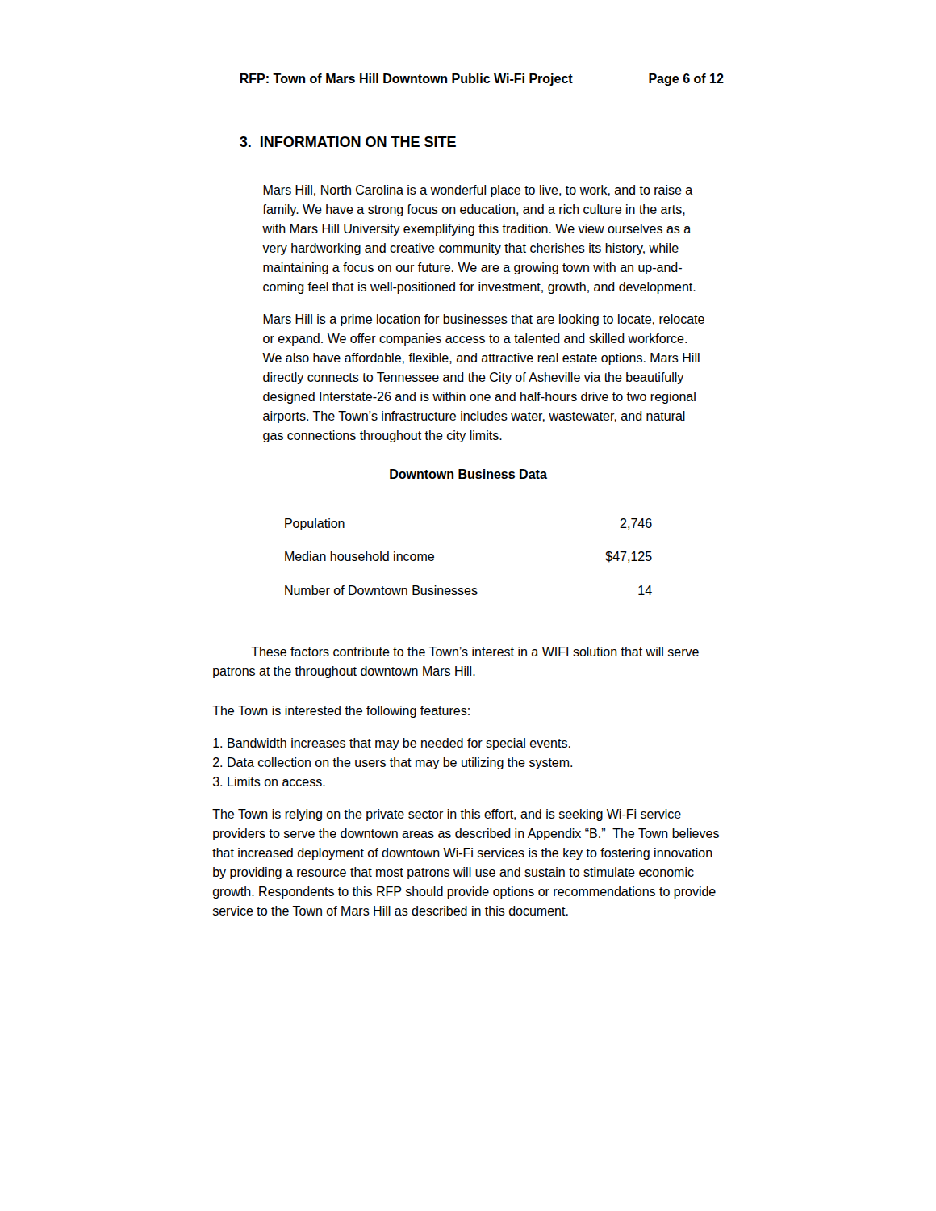RFP: Town of Mars Hill Downtown Public Wi-Fi Project Page 6 of 12
3. INFORMATION ON THE SITE
Mars Hill, North Carolina is a wonderful place to live, to work, and to raise a family. We have a strong focus on education, and a rich culture in the arts, with Mars Hill University exemplifying this tradition. We view ourselves as a very hardworking and creative community that cherishes its history, while maintaining a focus on our future. We are a growing town with an up-and-coming feel that is well-positioned for investment, growth, and development.
Mars Hill is a prime location for businesses that are looking to locate, relocate or expand. We offer companies access to a talented and skilled workforce. We also have affordable, flexible, and attractive real estate options. Mars Hill directly connects to Tennessee and the City of Asheville via the beautifully designed Interstate-26 and is within one and half-hours drive to two regional airports. The Town’s infrastructure includes water, wastewater, and natural gas connections throughout the city limits.
Downtown Business Data
| Population | 2,746 |
| Median household income | $47,125 |
| Number of Downtown Businesses | 14 |
These factors contribute to the Town’s interest in a WIFI solution that will serve patrons at the throughout downtown Mars Hill.
The Town is interested the following features:
1. Bandwidth increases that may be needed for special events.
2. Data collection on the users that may be utilizing the system.
3. Limits on access.
The Town is relying on the private sector in this effort, and is seeking Wi-Fi service providers to serve the downtown areas as described in Appendix “B.” The Town believes that increased deployment of downtown Wi-Fi services is the key to fostering innovation by providing a resource that most patrons will use and sustain to stimulate economic growth. Respondents to this RFP should provide options or recommendations to provide service to the Town of Mars Hill as described in this document.